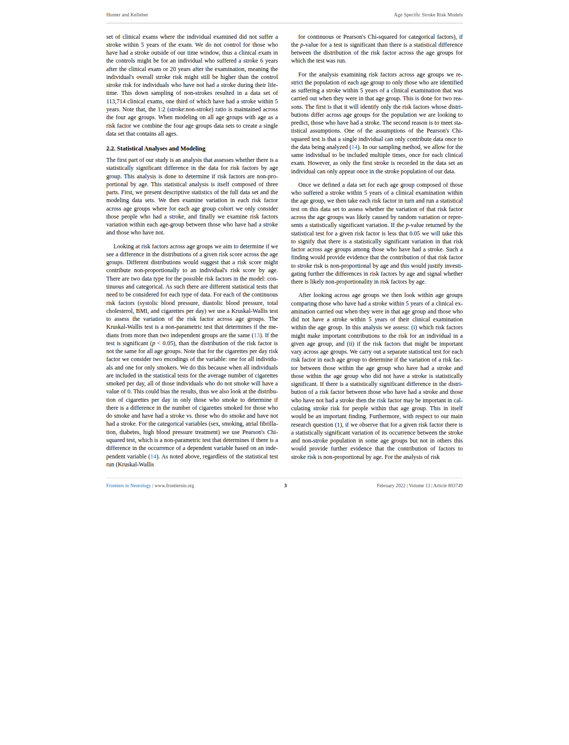Hunter and Kelleher
Age Specific Stroke Risk Models
set of clinical exams where the individual examined did not suffer a stroke within 5 years of the exam. We do not control for those who have had a stroke outside of our time window, thus a clinical exam in the controls might be for an individual who suffered a stroke 6 years after the clinical exam or 20 years after the examination, meaning the individual's overall stroke risk might still be higher than the control stroke risk for individuals who have not had a stroke during their lifetime. This down sampling of non-strokes resulted in a data set of 113,714 clinical exams, one third of which have had a stroke within 5 years. Note that, the 1:2 (stroke:non-stroke) ratio is maintained across the four age groups. When modeling on all age groups with age as a risk factor we combine the four age groups data sets to create a single data set that contains all ages.
2.2. Statistical Analyses and Modeling
The first part of our study is an analysis that assesses whether there is a statistically significant difference in the data for risk factors by age group. This analysis is done to determine if risk factors are non-proportional by age. This statistical analysis is itself composed of three parts. First, we present descriptive statistics of the full data set and the modeling data sets. We then examine variation in each risk factor across age groups where for each age group cohort we only consider those people who had a stroke, and finally we examine risk factors variation within each age-group between those who have had a stroke and those who have not.
Looking at risk factors across age groups we aim to determine if we see a difference in the distributions of a given risk score across the age groups. Different distributions would suggest that a risk score might contribute non-proportionally to an individual's risk score by age. There are two data type for the possible risk factors in the model: continuous and categorical. As such there are different statistical tests that need to be considered for each type of data. For each of the continuous risk factors (systolic blood pressure, diastolic blood pressure, total cholesterol, BMI, and cigarettes per day) we use a Kruskal-Wallis test to assess the variation of the risk factor across age groups. The Kruskal-Wallis test is a non-parametric test that determines if the medians from more than two independent groups are the same (13). If the test is significant (p < 0.05), than the distribution of the risk factor is not the same for all age groups. Note that for the cigarettes per day risk factor we consider two encodings of the variable: one for all individuals and one for only smokers. We do this because when all individuals are included in the statistical tests for the average number of cigarettes smoked per day, all of those individuals who do not smoke will have a value of 0. This could bias the results, thus we also look at the distribution of cigarettes per day in only those who smoke to determine if there is a difference in the number of cigarettes smoked for those who do smoke and have had a stroke vs. those who do smoke and have not had a stroke. For the categorical variables (sex, smoking, atrial fibrillation, diabetes, high blood pressure treatment) we use Pearson's Chi-squared test, which is a non-parametric test that determines if there is a difference in the occurrence of a dependent variable based on an independent variable (14). As noted above, regardless of the statistical test run (Kruskal-Wallis
for continuous or Pearson's Chi-squared for categorical factors), if the p-value for a test is significant than there is a statistical difference between the distribution of the risk factor across the age groups for which the test was run.
For the analysis examining risk factors across age groups we restrict the population of each age group to only those who are identified as suffering a stroke within 5 years of a clinical examination that was carried out when they were in that age group. This is done for two reasons. The first is that it will identify only the risk factors whose distributions differ across age groups for the population we are looking to predict, those who have had a stroke. The second reason is to meet statistical assumptions. One of the assumptions of the Pearson's Chi-squared test is that a single individual can only contribute data once to the data being analyzed (14). In our sampling method, we allow for the same individual to be included multiple times, once for each clinical exam. However, as only the first stroke is recorded in the data set an individual can only appear once in the stroke population of our data.
Once we defined a data set for each age group composed of those who suffered a stroke within 5 years of a clinical examination within the age group, we then take each risk factor in turn and run a statistical test on this data set to assess whether the variation of that risk factor across the age groups was likely caused by random variation or represents a statistically significant variation. If the p-value returned by the statistical test for a given risk factor is less that 0.05 we will take this to signify that there is a statistically significant variation in that risk factor across age groups among those who have had a stroke. Such a finding would provide evidence that the contribution of that risk factor to stroke risk is non-proportional by age and this would justify investigating further the differences in risk factors by age and signal whether there is likely non-proportionality in risk factors by age.
After looking across age groups we then look within age groups comparing those who have had a stroke within 5 years of a clinical examination carried out when they were in that age group and those who did not have a stroke within 5 years of their clinical examination within the age group. In this analysis we assess: (i) which risk factors might make important contributions to the risk for an individual in a given age group, and (ii) if the risk factors that might be important vary across age groups. We carry out a separate statistical test for each risk factor in each age group to determine if the variation of a risk factor between those within the age group who have had a stroke and those within the age group who did not have a stroke is statistically significant. If there is a statistically significant difference in the distribution of a risk factor between those who have had a stroke and those who have not had a stroke then the risk factor may be important in calculating stroke risk for people within that age group. This in itself would be an important finding. Furthermore, with respect to our main research question (1), if we observe that for a given risk factor there is a statistically significant variation of its occurrence between the stroke and non-stroke population in some age groups but not in others this would provide further evidence that the contribution of factors to stroke risk is non-proportional by age. For the analysis of risk
Frontiers in Neurology | www.frontiersin.org
3
February 2022 | Volume 13 | Article 803749